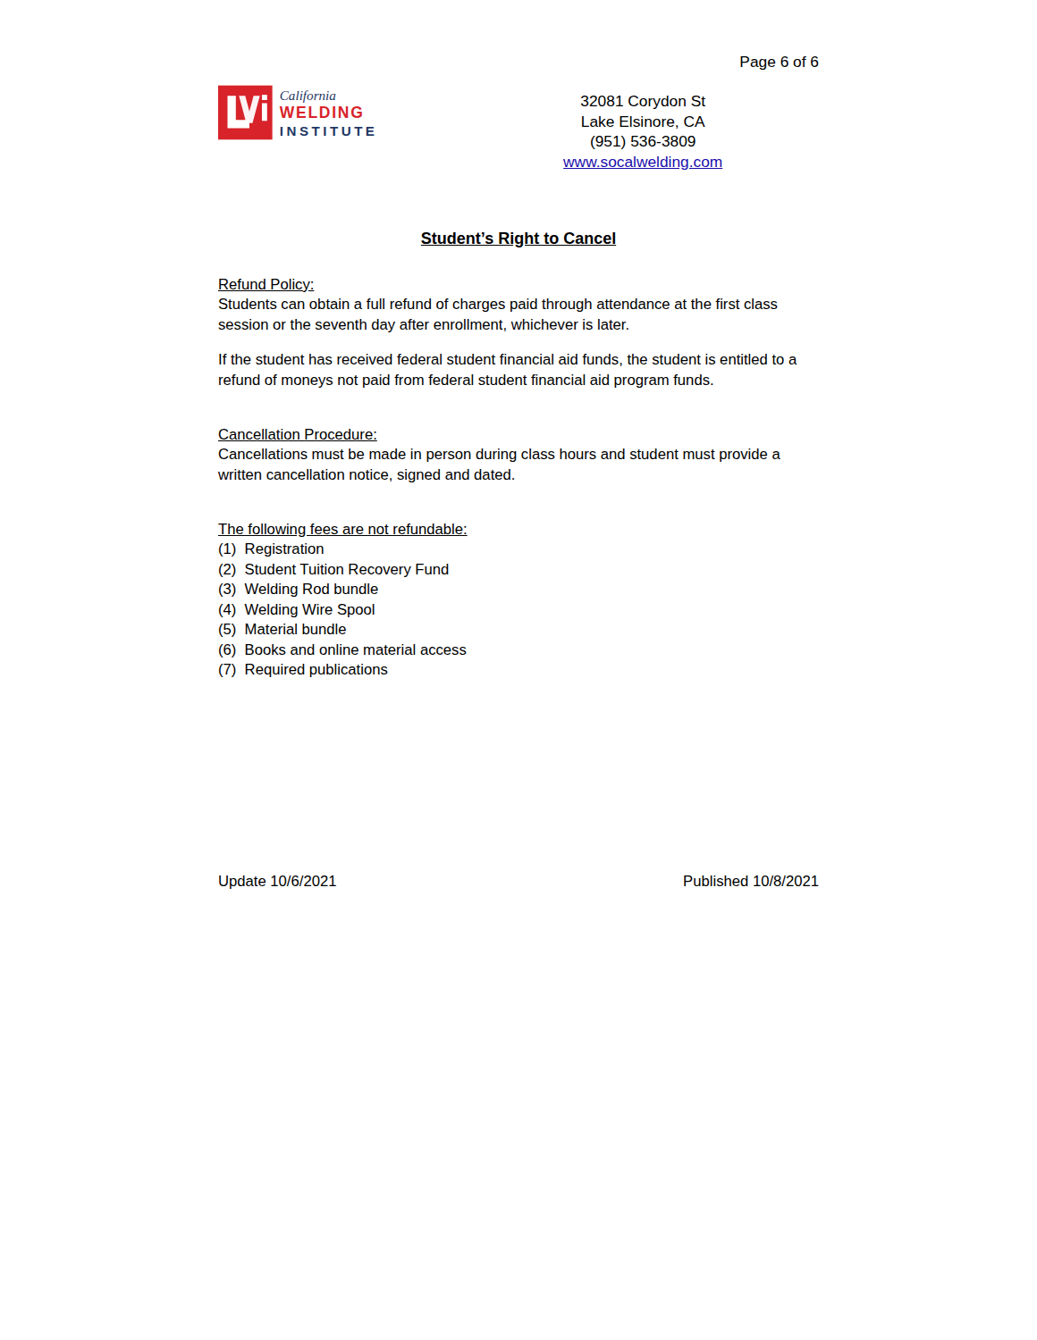Page 6 of 6
California Welding Institute California WELDING INSTITUTE
32081 Corydon St
Lake Elsinore, CA
(951) 536-3809
www.socalwelding.com
Student’s Right to Cancel
Refund Policy:
Students can obtain a full refund of charges paid through attendance at the first class session or the seventh day after enrollment, whichever is later.
If the student has received federal student financial aid funds, the student is entitled to a refund of moneys not paid from federal student financial aid program funds.
Cancellation Procedure:
Cancellations must be made in person during class hours and student must provide a written cancellation notice, signed and dated.
The following fees are not refundable:
(1) Registration
(2) Student Tuition Recovery Fund
(3) Welding Rod bundle
(4) Welding Wire Spool
(5) Material bundle
(6) Books and online material access
(7) Required publications
Update 10/6/2021 Published 10/8/2021